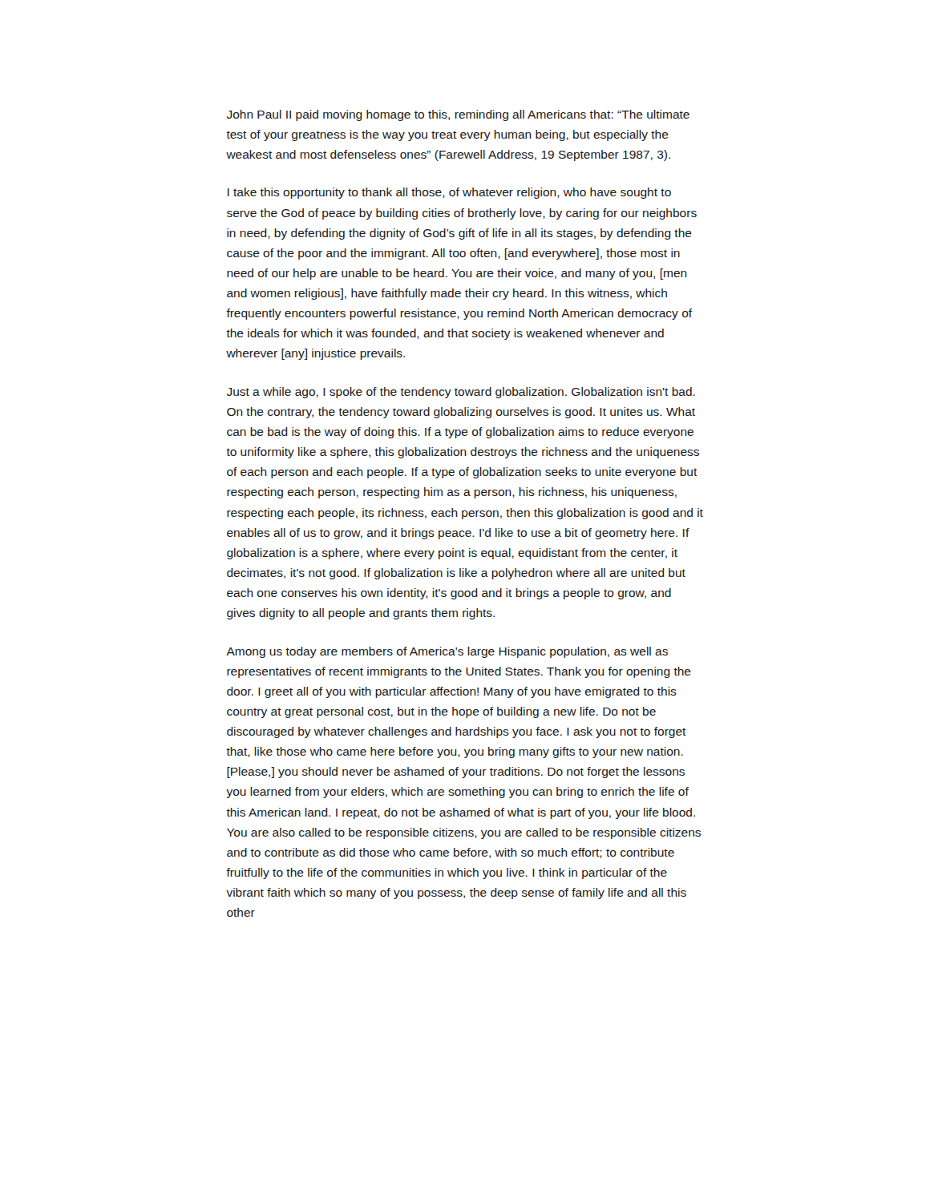John Paul II paid moving homage to this, reminding all Americans that: “The ultimate test of your greatness is the way you treat every human being, but especially the weakest and most defenseless ones” (Farewell Address, 19 September 1987, 3).
I take this opportunity to thank all those, of whatever religion, who have sought to serve the God of peace by building cities of brotherly love, by caring for our neighbors in need, by defending the dignity of God’s gift of life in all its stages, by defending the cause of the poor and the immigrant. All too often, [and everywhere], those most in need of our help are unable to be heard. You are their voice, and many of you, [men and women religious], have faithfully made their cry heard. In this witness, which frequently encounters powerful resistance, you remind North American democracy of the ideals for which it was founded, and that society is weakened whenever and wherever [any] injustice prevails.
Just a while ago, I spoke of the tendency toward globalization. Globalization isn't bad. On the contrary, the tendency toward globalizing ourselves is good. It unites us. What can be bad is the way of doing this. If a type of globalization aims to reduce everyone to uniformity like a sphere, this globalization destroys the richness and the uniqueness of each person and each people. If a type of globalization seeks to unite everyone but respecting each person, respecting him as a person, his richness, his uniqueness, respecting each people, its richness, each person, then this globalization is good and it enables all of us to grow, and it brings peace. I'd like to use a bit of geometry here. If globalization is a sphere, where every point is equal, equidistant from the center, it decimates, it's not good. If globalization is like a polyhedron where all are united but each one conserves his own identity, it's good and it brings a people to grow, and gives dignity to all people and grants them rights.
Among us today are members of America’s large Hispanic population, as well as representatives of recent immigrants to the United States. Thank you for opening the door. I greet all of you with particular affection! Many of you have emigrated to this country at great personal cost, but in the hope of building a new life. Do not be discouraged by whatever challenges and hardships you face. I ask you not to forget that, like those who came here before you, you bring many gifts to your new nation. [Please,] you should never be ashamed of your traditions. Do not forget the lessons you learned from your elders, which are something you can bring to enrich the life of this American land. I repeat, do not be ashamed of what is part of you, your life blood. You are also called to be responsible citizens, you are called to be responsible citizens and to contribute as did those who came before, with so much effort; to contribute fruitfully to the life of the communities in which you live. I think in particular of the vibrant faith which so many of you possess, the deep sense of family life and all this other